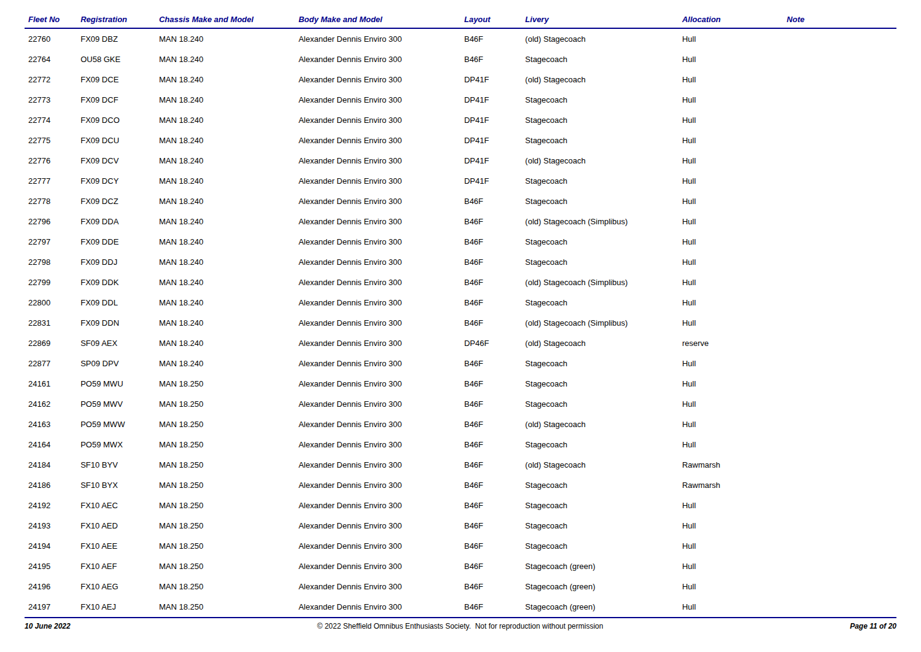| Fleet No | Registration | Chassis Make and Model | Body Make and Model | Layout | Livery | Allocation | Note |
| --- | --- | --- | --- | --- | --- | --- | --- |
| 22760 | FX09 DBZ | MAN 18.240 | Alexander Dennis Enviro 300 | B46F | (old) Stagecoach | Hull | |
| 22764 | OU58 GKE | MAN 18.240 | Alexander Dennis Enviro 300 | B46F | Stagecoach | Hull | |
| 22772 | FX09 DCE | MAN 18.240 | Alexander Dennis Enviro 300 | DP41F | (old) Stagecoach | Hull | |
| 22773 | FX09 DCF | MAN 18.240 | Alexander Dennis Enviro 300 | DP41F | Stagecoach | Hull | |
| 22774 | FX09 DCO | MAN 18.240 | Alexander Dennis Enviro 300 | DP41F | Stagecoach | Hull | |
| 22775 | FX09 DCU | MAN 18.240 | Alexander Dennis Enviro 300 | DP41F | Stagecoach | Hull | |
| 22776 | FX09 DCV | MAN 18.240 | Alexander Dennis Enviro 300 | DP41F | (old) Stagecoach | Hull | |
| 22777 | FX09 DCY | MAN 18.240 | Alexander Dennis Enviro 300 | DP41F | Stagecoach | Hull | |
| 22778 | FX09 DCZ | MAN 18.240 | Alexander Dennis Enviro 300 | B46F | Stagecoach | Hull | |
| 22796 | FX09 DDA | MAN 18.240 | Alexander Dennis Enviro 300 | B46F | (old) Stagecoach (Simplibus) | Hull | |
| 22797 | FX09 DDE | MAN 18.240 | Alexander Dennis Enviro 300 | B46F | Stagecoach | Hull | |
| 22798 | FX09 DDJ | MAN 18.240 | Alexander Dennis Enviro 300 | B46F | Stagecoach | Hull | |
| 22799 | FX09 DDK | MAN 18.240 | Alexander Dennis Enviro 300 | B46F | (old) Stagecoach (Simplibus) | Hull | |
| 22800 | FX09 DDL | MAN 18.240 | Alexander Dennis Enviro 300 | B46F | Stagecoach | Hull | |
| 22831 | FX09 DDN | MAN 18.240 | Alexander Dennis Enviro 300 | B46F | (old) Stagecoach (Simplibus) | Hull | |
| 22869 | SF09 AEX | MAN 18.240 | Alexander Dennis Enviro 300 | DP46F | (old) Stagecoach | reserve | |
| 22877 | SP09 DPV | MAN 18.240 | Alexander Dennis Enviro 300 | B46F | Stagecoach | Hull | |
| 24161 | PO59 MWU | MAN 18.250 | Alexander Dennis Enviro 300 | B46F | Stagecoach | Hull | |
| 24162 | PO59 MWV | MAN 18.250 | Alexander Dennis Enviro 300 | B46F | Stagecoach | Hull | |
| 24163 | PO59 MWW | MAN 18.250 | Alexander Dennis Enviro 300 | B46F | (old) Stagecoach | Hull | |
| 24164 | PO59 MWX | MAN 18.250 | Alexander Dennis Enviro 300 | B46F | Stagecoach | Hull | |
| 24184 | SF10 BYV | MAN 18.250 | Alexander Dennis Enviro 300 | B46F | (old) Stagecoach | Rawmarsh | |
| 24186 | SF10 BYX | MAN 18.250 | Alexander Dennis Enviro 300 | B46F | Stagecoach | Rawmarsh | |
| 24192 | FX10 AEC | MAN 18.250 | Alexander Dennis Enviro 300 | B46F | Stagecoach | Hull | |
| 24193 | FX10 AED | MAN 18.250 | Alexander Dennis Enviro 300 | B46F | Stagecoach | Hull | |
| 24194 | FX10 AEE | MAN 18.250 | Alexander Dennis Enviro 300 | B46F | Stagecoach | Hull | |
| 24195 | FX10 AEF | MAN 18.250 | Alexander Dennis Enviro 300 | B46F | Stagecoach (green) | Hull | |
| 24196 | FX10 AEG | MAN 18.250 | Alexander Dennis Enviro 300 | B46F | Stagecoach (green) | Hull | |
| 24197 | FX10 AEJ | MAN 18.250 | Alexander Dennis Enviro 300 | B46F | Stagecoach (green) | Hull | |
10 June 2022
© 2022 Sheffield Omnibus Enthusiasts Society. Not for reproduction without permission
Page 11 of 20